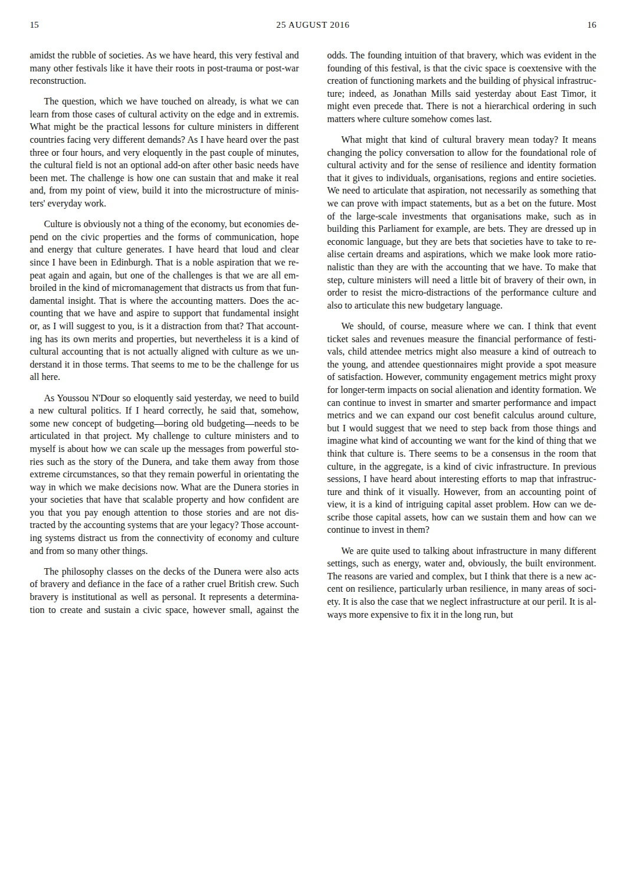15 25 AUGUST 2016 16
amidst the rubble of societies. As we have heard, this very festival and many other festivals like it have their roots in post-trauma or post-war reconstruction.
The question, which we have touched on already, is what we can learn from those cases of cultural activity on the edge and in extremis. What might be the practical lessons for culture ministers in different countries facing very different demands? As I have heard over the past three or four hours, and very eloquently in the past couple of minutes, the cultural field is not an optional add-on after other basic needs have been met. The challenge is how one can sustain that and make it real and, from my point of view, build it into the microstructure of ministers' everyday work.
Culture is obviously not a thing of the economy, but economies depend on the civic properties and the forms of communication, hope and energy that culture generates. I have heard that loud and clear since I have been in Edinburgh. That is a noble aspiration that we repeat again and again, but one of the challenges is that we are all embroiled in the kind of micromanagement that distracts us from that fundamental insight. That is where the accounting matters. Does the accounting that we have and aspire to support that fundamental insight or, as I will suggest to you, is it a distraction from that? That accounting has its own merits and properties, but nevertheless it is a kind of cultural accounting that is not actually aligned with culture as we understand it in those terms. That seems to me to be the challenge for us all here.
As Youssou N'Dour so eloquently said yesterday, we need to build a new cultural politics. If I heard correctly, he said that, somehow, some new concept of budgeting—boring old budgeting—needs to be articulated in that project. My challenge to culture ministers and to myself is about how we can scale up the messages from powerful stories such as the story of the Dunera, and take them away from those extreme circumstances, so that they remain powerful in orientating the way in which we make decisions now. What are the Dunera stories in your societies that have that scalable property and how confident are you that you pay enough attention to those stories and are not distracted by the accounting systems that are your legacy? Those accounting systems distract us from the connectivity of economy and culture and from so many other things.
The philosophy classes on the decks of the Dunera were also acts of bravery and defiance in the face of a rather cruel British crew. Such bravery is institutional as well as personal. It represents a determination to create and sustain a civic space, however small, against the odds. The founding intuition of that bravery, which was evident in the founding of this festival, is that the civic space is coextensive with the creation of functioning markets and the building of physical infrastructure; indeed, as Jonathan Mills said yesterday about East Timor, it might even precede that. There is not a hierarchical ordering in such matters where culture somehow comes last.
What might that kind of cultural bravery mean today? It means changing the policy conversation to allow for the foundational role of cultural activity and for the sense of resilience and identity formation that it gives to individuals, organisations, regions and entire societies. We need to articulate that aspiration, not necessarily as something that we can prove with impact statements, but as a bet on the future. Most of the large-scale investments that organisations make, such as in building this Parliament for example, are bets. They are dressed up in economic language, but they are bets that societies have to take to realise certain dreams and aspirations, which we make look more rationalistic than they are with the accounting that we have. To make that step, culture ministers will need a little bit of bravery of their own, in order to resist the micro-distractions of the performance culture and also to articulate this new budgetary language.
We should, of course, measure where we can. I think that event ticket sales and revenues measure the financial performance of festivals, child attendee metrics might also measure a kind of outreach to the young, and attendee questionnaires might provide a spot measure of satisfaction. However, community engagement metrics might proxy for longer-term impacts on social alienation and identity formation. We can continue to invest in smarter and smarter performance and impact metrics and we can expand our cost benefit calculus around culture, but I would suggest that we need to step back from those things and imagine what kind of accounting we want for the kind of thing that we think that culture is. There seems to be a consensus in the room that culture, in the aggregate, is a kind of civic infrastructure. In previous sessions, I have heard about interesting efforts to map that infrastructure and think of it visually. However, from an accounting point of view, it is a kind of intriguing capital asset problem. How can we describe those capital assets, how can we sustain them and how can we continue to invest in them?
We are quite used to talking about infrastructure in many different settings, such as energy, water and, obviously, the built environment. The reasons are varied and complex, but I think that there is a new accent on resilience, particularly urban resilience, in many areas of society. It is also the case that we neglect infrastructure at our peril. It is always more expensive to fix it in the long run, but